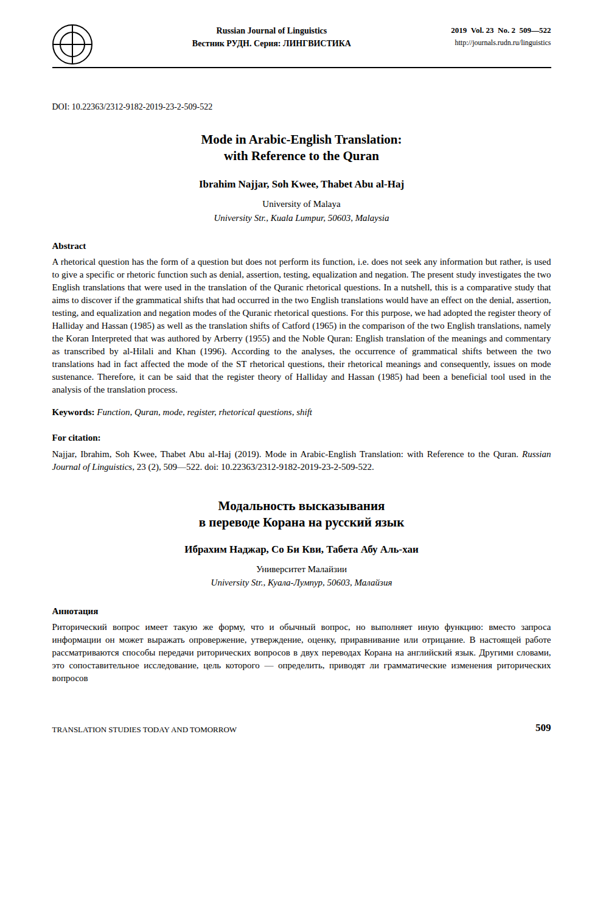Russian Journal of Linguistics
Вестник РУДН. Серия: ЛИНГВИСТИКА
2019 Vol. 23 No. 2 509—522
http://journals.rudn.ru/linguistics
DOI: 10.22363/2312-9182-2019-23-2-509-522
Mode in Arabic-English Translation:
with Reference to the Quran
Ibrahim Najjar, Soh Kwee, Thabet Abu al-Haj
University of Malaya
University Str., Kuala Lumpur, 50603, Malaysia
Abstract
A rhetorical question has the form of a question but does not perform its function, i.e. does not seek any information but rather, is used to give a specific or rhetoric function such as denial, assertion, testing, equalization and negation. The present study investigates the two English translations that were used in the translation of the Quranic rhetorical questions. In a nutshell, this is a comparative study that aims to discover if the grammatical shifts that had occurred in the two English translations would have an effect on the denial, assertion, testing, and equalization and negation modes of the Quranic rhetorical questions. For this purpose, we had adopted the register theory of Halliday and Hassan (1985) as well as the translation shifts of Catford (1965) in the comparison of the two English translations, namely the Koran Interpreted that was authored by Arberry (1955) and the Noble Quran: English translation of the meanings and commentary as transcribed by al-Hilali and Khan (1996). According to the analyses, the occurrence of grammatical shifts between the two translations had in fact affected the mode of the ST rhetorical questions, their rhetorical meanings and consequently, issues on mode sustenance. Therefore, it can be said that the register theory of Halliday and Hassan (1985) had been a beneficial tool used in the analysis of the translation process.
Keywords: Function, Quran, mode, register, rhetorical questions, shift
For citation:
Najjar, Ibrahim, Soh Kwee, Thabet Abu al-Haj (2019). Mode in Arabic-English Translation: with Reference to the Quran. Russian Journal of Linguistics, 23 (2), 509—522. doi: 10.22363/2312-9182-2019-23-2-509-522.
Модальность высказывания
в переводе Корана на русский язык
Ибрахим Наджар, Со Би Кви, Табета Абу Аль-хаи
Университет Малайзии
University Str., Куала-Лумпур, 50603, Малайзия
Аннотация
Риторический вопрос имеет такую же форму, что и обычный вопрос, но выполняет иную функцию: вместо запроса информации он может выражать опровержение, утверждение, оценку, приравнивание или отрицание. В настоящей работе рассматриваются способы передачи риторических вопросов в двух переводах Корана на английский язык. Другими словами, это сопоставительное исследование, цель которого — определить, приводят ли грамматические изменения риторических вопросов
TRANSLATION STUDIES TODAY AND TOMORROW
509